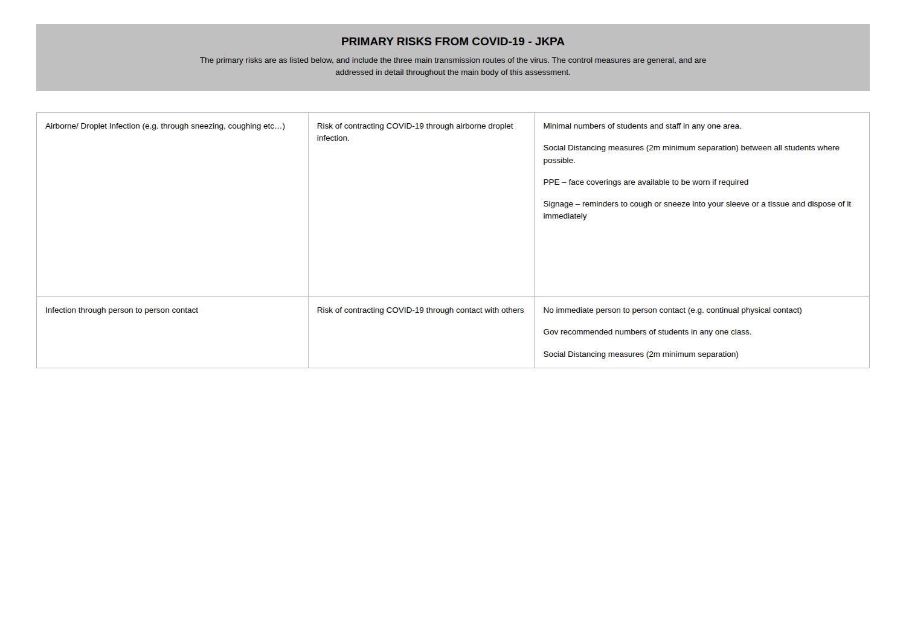PRIMARY RISKS FROM COVID-19 - JKPA
The primary risks are as listed below, and include the three main transmission routes of the virus. The control measures are general, and are
addressed in detail throughout the main body of this assessment.
| Airborne/ Droplet Infection (e.g. through sneezing, coughing etc…) | Risk of contracting COVID-19 through airborne droplet infection. | Minimal numbers of students and staff in any one area. Social Distancing measures (2m minimum separation) between all students where possible. PPE – face coverings are available to be worn if required Signage – reminders to cough or sneeze into your sleeve or a tissue and dispose of it immediately |
| Infection through person to person contact | Risk of contracting COVID-19 through contact with others | No immediate person to person contact (e.g. continual physical contact) Gov recommended numbers of students in any one class. Social Distancing measures (2m minimum separation) |